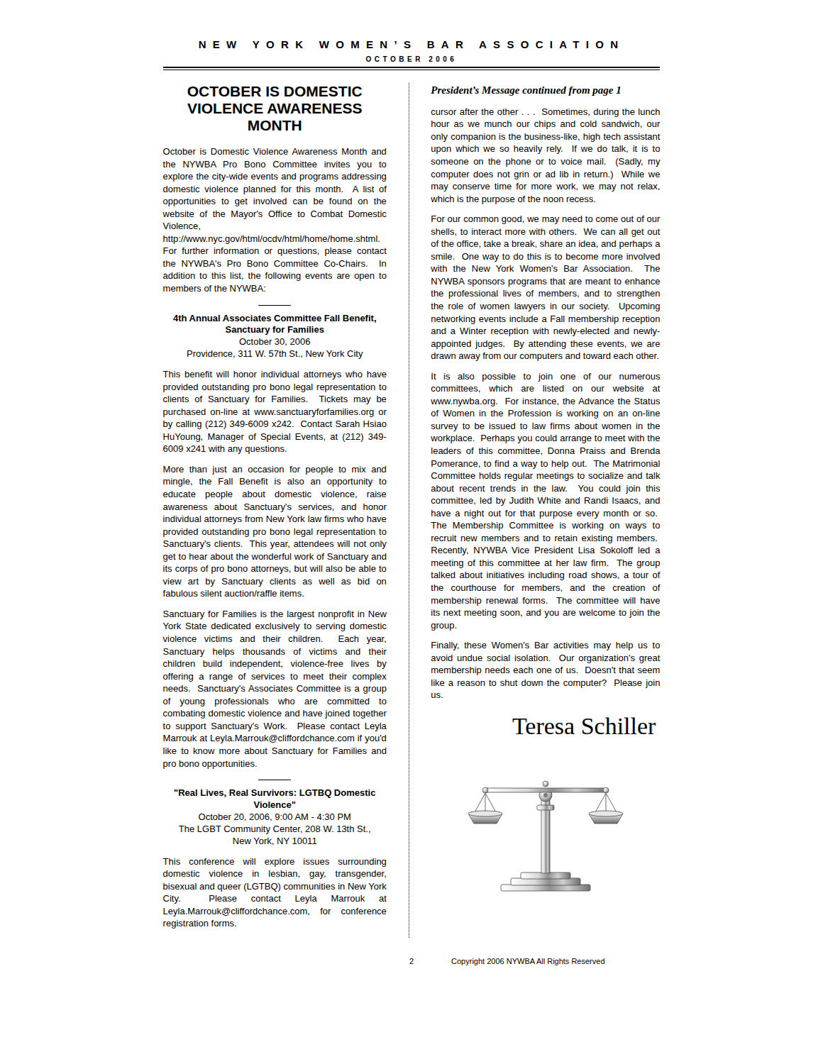NEW YORK WOMEN’S BAR ASSOCIATION
OCTOBER 2006
OCTOBER IS DOMESTIC
VIOLENCE AWARENESS MONTH
October is Domestic Violence Awareness Month and the NYWBA Pro Bono Committee invites you to explore the city-wide events and programs addressing domestic violence planned for this month. A list of opportunities to get involved can be found on the website of the Mayor's Office to Combat Domestic Violence, http://www.nyc.gov/html/ocdv/html/home/home.shtml. For further information or questions, please contact the NYWBA's Pro Bono Committee Co-Chairs. In addition to this list, the following events are open to members of the NYWBA:
4th Annual Associates Committee Fall Benefit,
Sanctuary for Families
October 30, 2006
Providence, 311 W. 57th St., New York City
This benefit will honor individual attorneys who have provided outstanding pro bono legal representation to clients of Sanctuary for Families. Tickets may be purchased on-line at www.sanctuaryforfamilies.org or by calling (212) 349-6009 x242. Contact Sarah Hsiao HuYoung, Manager of Special Events, at (212) 349-6009 x241 with any questions.
More than just an occasion for people to mix and mingle, the Fall Benefit is also an opportunity to educate people about domestic violence, raise awareness about Sanctuary's services, and honor individual attorneys from New York law firms who have provided outstanding pro bono legal representation to Sanctuary's clients. This year, attendees will not only get to hear about the wonderful work of Sanctuary and its corps of pro bono attorneys, but will also be able to view art by Sanctuary clients as well as bid on fabulous silent auction/raffle items.
Sanctuary for Families is the largest nonprofit in New York State dedicated exclusively to serving domestic violence victims and their children. Each year, Sanctuary helps thousands of victims and their children build independent, violence-free lives by offering a range of services to meet their complex needs. Sanctuary's Associates Committee is a group of young professionals who are committed to combating domestic violence and have joined together to support Sanctuary's Work. Please contact Leyla Marrouk at Leyla.Marrouk@cliffordchance.com if you'd like to know more about Sanctuary for Families and pro bono opportunities.
"Real Lives, Real Survivors: LGTBQ Domestic Violence"
October 20, 2006, 9:00 AM - 4:30 PM
The LGBT Community Center, 208 W. 13th St.,
New York, NY 10011
This conference will explore issues surrounding domestic violence in lesbian, gay, transgender, bisexual and queer (LGTBQ) communities in New York City. Please contact Leyla Marrouk at Leyla.Marrouk@cliffordchance.com, for conference registration forms.
President’s Message continued from page 1
cursor after the other . . . Sometimes, during the lunch hour as we munch our chips and cold sandwich, our only companion is the business-like, high tech assistant upon which we so heavily rely. If we do talk, it is to someone on the phone or to voice mail. (Sadly, my computer does not grin or ad lib in return.) While we may conserve time for more work, we may not relax, which is the purpose of the noon recess.
For our common good, we may need to come out of our shells, to interact more with others. We can all get out of the office, take a break, share an idea, and perhaps a smile. One way to do this is to become more involved with the New York Women's Bar Association. The NYWBA sponsors programs that are meant to enhance the professional lives of members, and to strengthen the role of women lawyers in our society. Upcoming networking events include a Fall membership reception and a Winter reception with newly-elected and newly-appointed judges. By attending these events, we are drawn away from our computers and toward each other.
It is also possible to join one of our numerous committees, which are listed on our website at www.nywba.org. For instance, the Advance the Status of Women in the Profession is working on an on-line survey to be issued to law firms about women in the workplace. Perhaps you could arrange to meet with the leaders of this committee, Donna Praiss and Brenda Pomerance, to find a way to help out. The Matrimonial Committee holds regular meetings to socialize and talk about recent trends in the law. You could join this committee, led by Judith White and Randi Isaacs, and have a night out for that purpose every month or so. The Membership Committee is working on ways to recruit new members and to retain existing members. Recently, NYWBA Vice President Lisa Sokoloff led a meeting of this committee at her law firm. The group talked about initiatives including road shows, a tour of the courthouse for members, and the creation of membership renewal forms. The committee will have its next meeting soon, and you are welcome to join the group.
Finally, these Women's Bar activities may help us to avoid undue social isolation. Our organization's great membership needs each one of us. Doesn't that seem like a reason to shut down the computer? Please join us.
Teresa Schiller
2 Copyright 2006 NYWBA All Rights Reserved